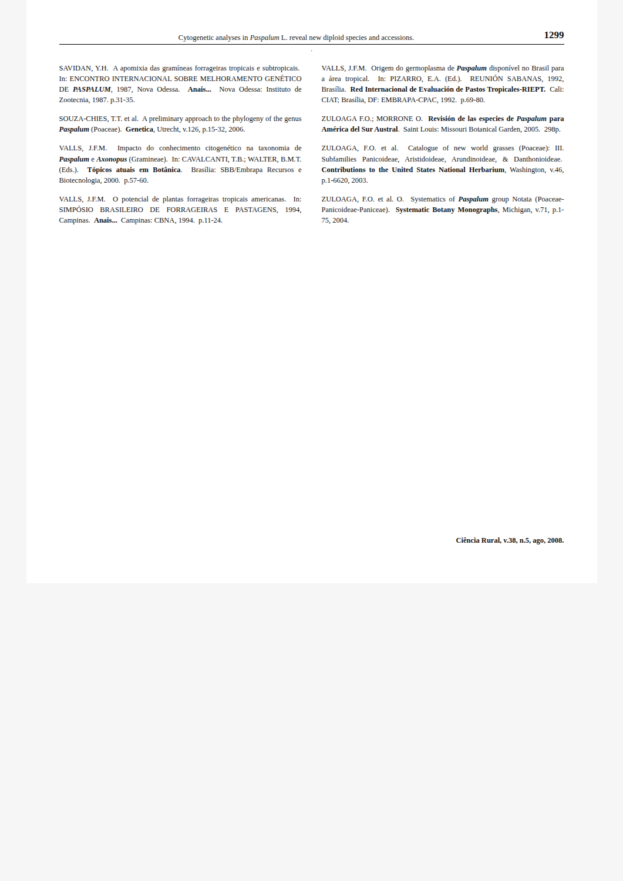Cytogenetic analyses in Paspalum L. reveal new diploid species and accessions.
1299
.
SAVIDAN, Y.H. A apomixia das gramíneas forrageiras tropicais e subtropicais. In: ENCONTRO INTERNACIONAL SOBRE MELHORAMENTO GENÉTICO DE PASPALUM, 1987, Nova Odessa. Anais... Nova Odessa: Instituto de Zootecnia, 1987. p.31-35.
SOUZA-CHIES, T.T. et al. A preliminary approach to the phylogeny of the genus Paspalum (Poaceae). Genetica, Utrecht, v.126, p.15-32, 2006.
VALLS, J.F.M. Impacto do conhecimento citogenético na taxonomia de Paspalum e Axonopus (Gramineae). In: CAVALCANTI, T.B.; WALTER, B.M.T. (Eds.). Tópicos atuais em Botânica. Brasília: SBB/Embrapa Recursos e Biotecnologia, 2000. p.57-60.
VALLS, J.F.M. O potencial de plantas forrageiras tropicais americanas. In: SIMPÓSIO BRASILEIRO DE FORRAGEIRAS E PASTAGENS, 1994, Campinas. Anais... Campinas: CBNA, 1994. p.11-24.
VALLS, J.F.M. Origem do germoplasma de Paspalum disponível no Brasil para a área tropical. In: PIZARRO, E.A. (Ed.). REUNIÓN SABANAS, 1992, Brasília. Red Internacional de Evaluación de Pastos Tropicales-RIEPT. Cali: CIAT; Brasília, DF: EMBRAPA-CPAC, 1992. p.69-80.
ZULOAGA F.O.; MORRONE O. Revisión de las especies de Paspalum para América del Sur Austral. Saint Louis: Missouri Botanical Garden, 2005. 298p.
ZULOAGA, F.O. et al. Catalogue of new world grasses (Poaceae): III. Subfamilies Panicoideae, Aristidoideae, Arundinoideae, & Danthonioideae. Contributions to the United States National Herbarium, Washington, v.46, p.1-6620, 2003.
ZULOAGA, F.O. et al. O. Systematics of Paspalum group Notata (Poaceae-Panicoideae-Paniceae). Systematic Botany Monographs, Michigan, v.71, p.1-75, 2004.
Ciência Rural, v.38, n.5, ago, 2008.